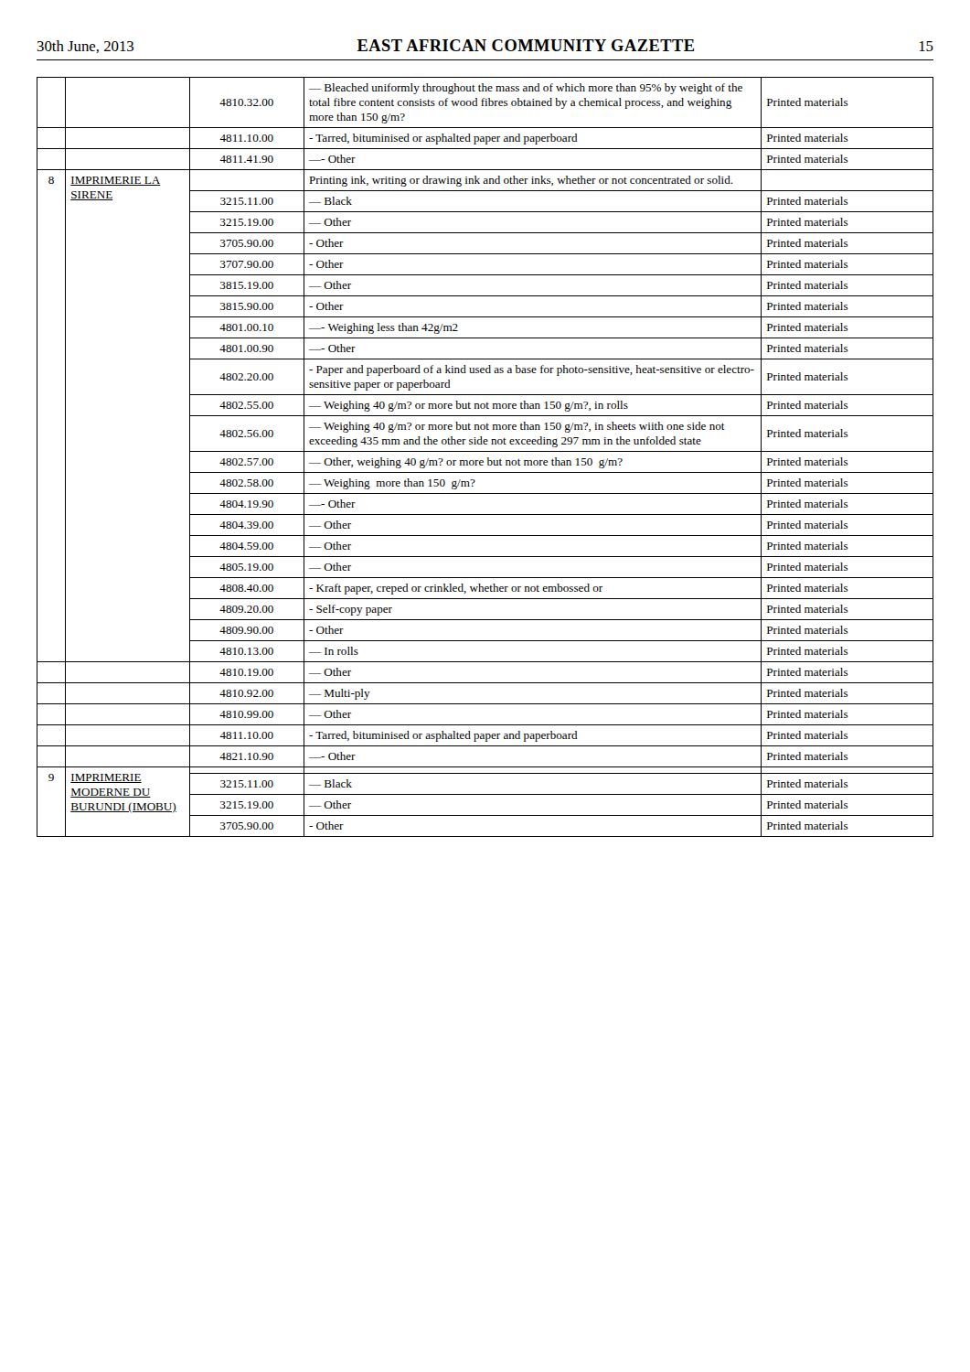30th June, 2013
EAST AFRICAN COMMUNITY GAZETTE
15
| | | 4810.32.00 | — Bleached uniformly throughout the mass and of which more than 95% by weight of the total fibre content consists of wood fibres obtained by a chemical process, and weighing more than 150 g/m? | Printed materials |
| | | 4811.10.00 | - Tarred, bituminised or asphalted paper and paperboard | Printed materials |
| | | 4811.41.90 | —- Other | Printed materials |
| 8 | IMPRIMERIE LA SIRENE | | Printing ink, writing or drawing ink and other inks, whether or not concentrated or solid. | |
| 3215.11.00 | — Black | Printed materials |
| 3215.19.00 | — Other | Printed materials |
| 3705.90.00 | - Other | Printed materials |
| 3707.90.00 | - Other | Printed materials |
| 3815.19.00 | — Other | Printed materials |
| 3815.90.00 | - Other | Printed materials |
| 4801.00.10 | —- Weighing less than 42g/m2 | Printed materials |
| 4801.00.90 | —- Other | Printed materials |
| 4802.20.00 | - Paper and paperboard of a kind used as a base for photo-sensitive, heat-sensitive or electro-sensitive paper or paperboard | Printed materials |
| 4802.55.00 | — Weighing 40 g/m? or more but not more than 150 g/m?, in rolls | Printed materials |
| 4802.56.00 | — Weighing 40 g/m? or more but not more than 150 g/m?, in sheets wiith one side not exceeding 435 mm and the other side not exceeding 297 mm in the unfolded state | Printed materials |
| 4802.57.00 | — Other, weighing 40 g/m? or more but not more than 150 g/m? | Printed materials |
| 4802.58.00 | — Weighing more than 150 g/m? | Printed materials |
| 4804.19.90 | —- Other | Printed materials |
| 4804.39.00 | — Other | Printed materials |
| 4804.59.00 | — Other | Printed materials |
| 4805.19.00 | — Other | Printed materials |
| 4808.40.00 | - Kraft paper, creped or crinkled, whether or not embossed or | Printed materials |
| 4809.20.00 | - Self-copy paper | Printed materials |
| 4809.90.00 | - Other | Printed materials |
| 4810.13.00 | — In rolls | Printed materials |
| | | 4810.19.00 | — Other | Printed materials |
| | | 4810.92.00 | — Multi-ply | Printed materials |
| | | 4810.99.00 | — Other | Printed materials |
| | | 4811.10.00 | - Tarred, bituminised or asphalted paper and paperboard | Printed materials |
| | | 4821.10.90 | —- Other | Printed materials |
| 9 | IMPRIMERIE MODERNE DU BURUNDI (IMOBU) | | | |
| 3215.11.00 | — Black | Printed materials |
| 3215.19.00 | — Other | Printed materials |
| 3705.90.00 | - Other | Printed materials |